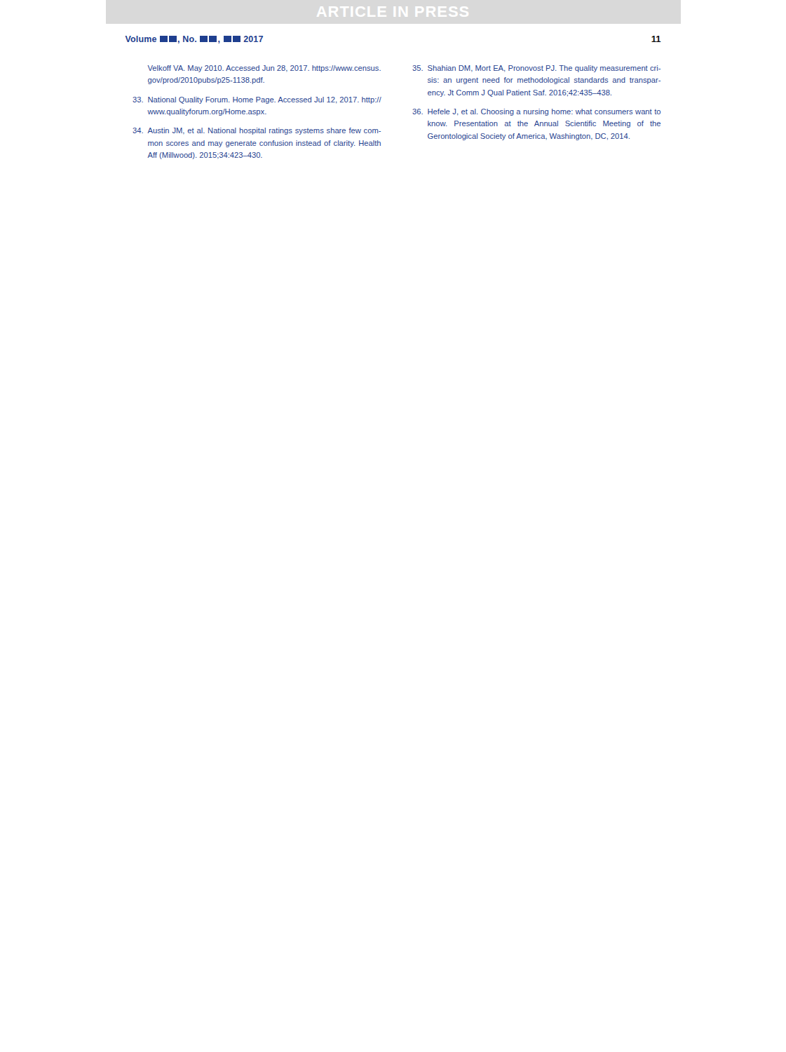ARTICLE IN PRESS
Volume , No. , 2017
11
Velkoff VA. May 2010. Accessed Jun 28, 2017. https://www.census.gov/prod/2010pubs/p25-1138.pdf.
33. National Quality Forum. Home Page. Accessed Jul 12, 2017. http://www.qualityforum.org/Home.aspx.
34. Austin JM, et al. National hospital ratings systems share few common scores and may generate confusion instead of clarity. Health Aff (Millwood). 2015;34:423–430.
35. Shahian DM, Mort EA, Pronovost PJ. The quality measurement crisis: an urgent need for methodological standards and transparency. Jt Comm J Qual Patient Saf. 2016;42:435–438.
36. Hefele J, et al. Choosing a nursing home: what consumers want to know. Presentation at the Annual Scientific Meeting of the Gerontological Society of America, Washington, DC, 2014.